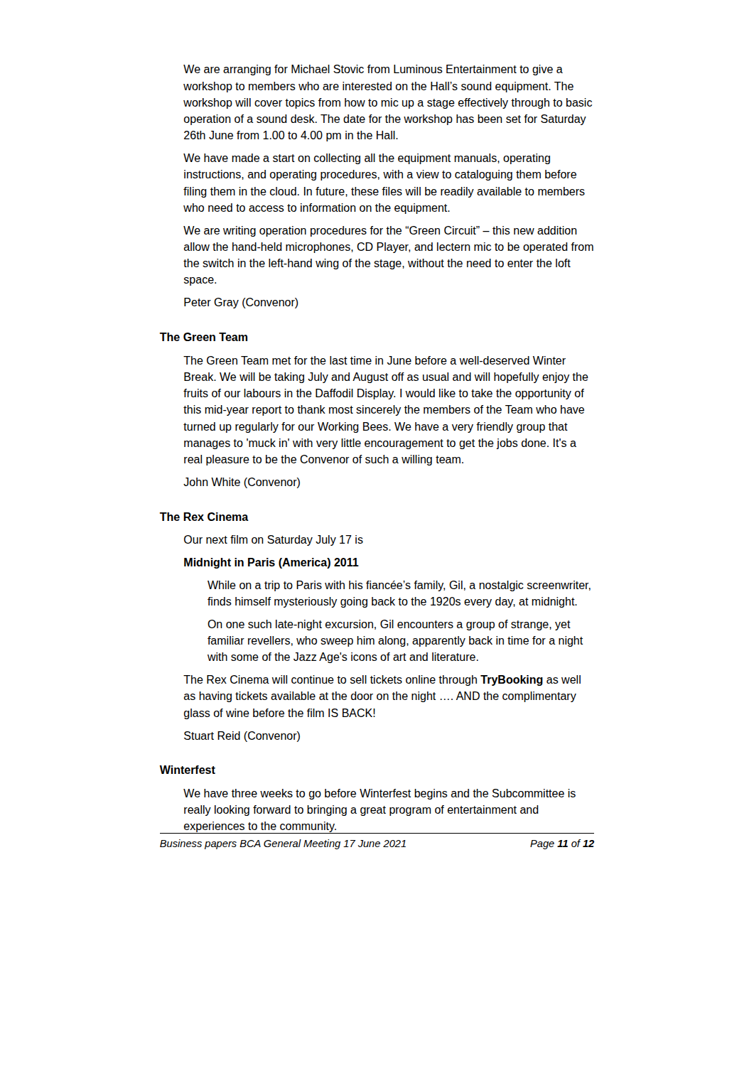We are arranging for Michael Stovic from Luminous Entertainment to give a workshop to members who are interested on the Hall’s sound equipment. The workshop will cover topics from how to mic up a stage effectively through to basic operation of a sound desk. The date for the workshop has been set for Saturday 26th June from 1.00 to 4.00 pm in the Hall.
We have made a start on collecting all the equipment manuals, operating instructions, and operating procedures, with a view to cataloguing them before filing them in the cloud. In future, these files will be readily available to members who need to access to information on the equipment.
We are writing operation procedures for the “Green Circuit” – this new addition allow the hand-held microphones, CD Player, and lectern mic to be operated from the switch in the left-hand wing of the stage, without the need to enter the loft space.
Peter Gray (Convenor)
The Green Team
The Green Team met for the last time in June before a well-deserved Winter Break. We will be taking July and August off as usual and will hopefully enjoy the fruits of our labours in the Daffodil Display. I would like to take the opportunity of this mid-year report to thank most sincerely the members of the Team who have turned up regularly for our Working Bees. We have a very friendly group that manages to 'muck in' with very little encouragement to get the jobs done. It's a real pleasure to be the Convenor of such a willing team.
John White (Convenor)
The Rex Cinema
Our next film on Saturday July 17 is
Midnight in Paris (America) 2011
While on a trip to Paris with his fiancée’s family, Gil, a nostalgic screenwriter, finds himself mysteriously going back to the 1920s every day, at midnight.
On one such late-night excursion, Gil encounters a group of strange, yet familiar revellers, who sweep him along, apparently back in time for a night with some of the Jazz Age's icons of art and literature.
The Rex Cinema will continue to sell tickets online through TryBooking as well as having tickets available at the door on the night …. AND the complimentary glass of wine before the film IS BACK!
Stuart Reid (Convenor)
Winterfest
We have three weeks to go before Winterfest begins and the Subcommittee is really looking forward to bringing a great program of entertainment and experiences to the community.
Business papers BCA General Meeting 17 June 2021 Page 11 of 12